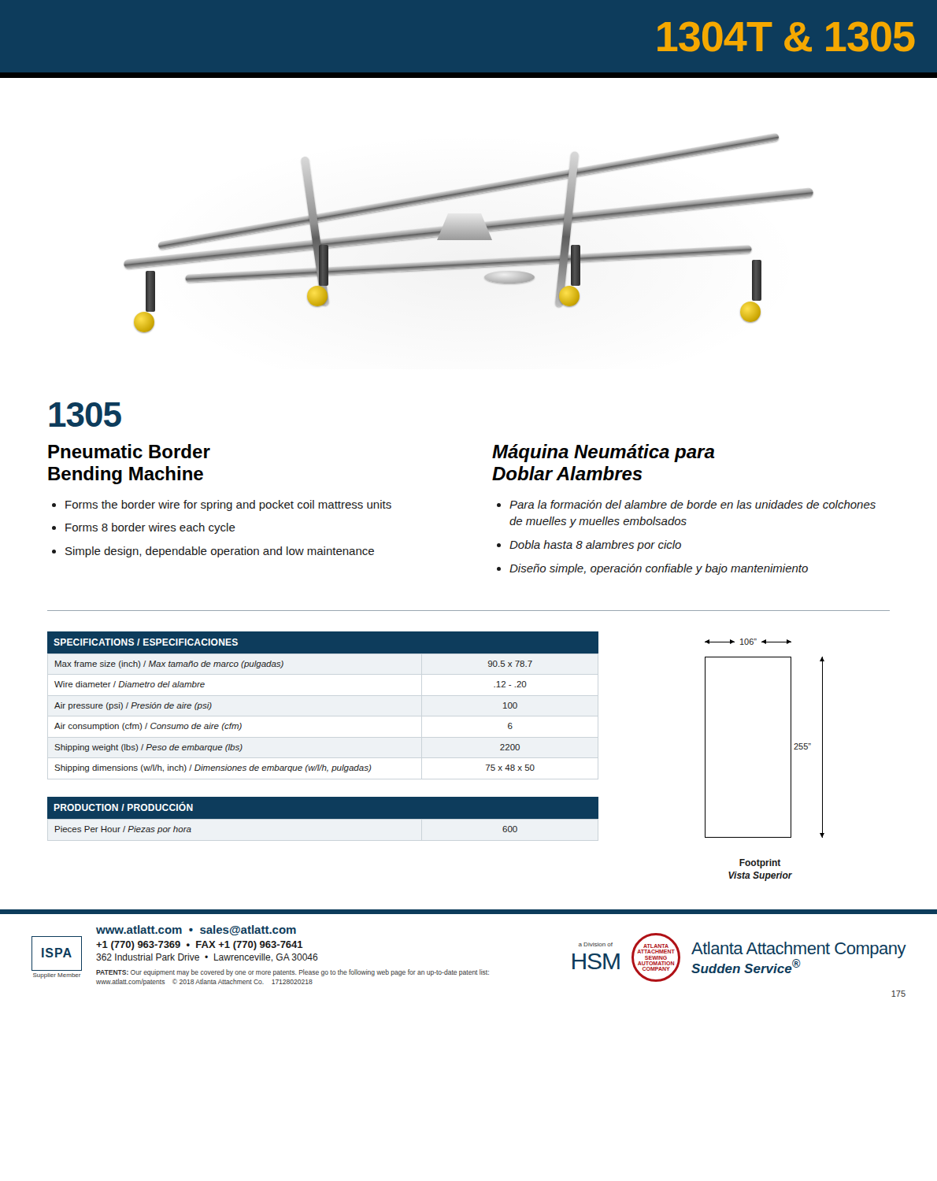1304T & 1305
1305
Pneumatic Border
Bending Machine
Forms the border wire for spring and pocket coil mattress units
Forms 8 border wires each cycle
Simple design, dependable operation and low maintenance
Máquina Neumática para
Doblar Alambres
Para la formación del alambre de borde en las unidades de colchones de muelles y muelles embolsados
Dobla hasta 8 alambres por ciclo
Diseño simple, operación confiable y bajo mantenimiento
SPECIFICATIONS / ESPECIFICACIONES
| Max frame size (inch) / Max tamaño de marco (pulgadas) | 90.5 x 78.7 |
| Wire diameter / Diametro del alambre | .12 - .20 |
| Air pressure (psi) / Presión de aire (psi) | 100 |
| Air consumption (cfm) / Consumo de aire (cfm) | 6 |
| Shipping weight (lbs) / Peso de embarque (lbs) | 2200 |
| Shipping dimensions (w/l/h, inch) / Dimensiones de embarque (w/l/h, pulgadas) | 75 x 48 x 50 |
PRODUCTION / PRODUCCIÓN
| Pieces Per Hour / Piezas por hora | 600 |
106”
255”
Footprint Vista Superior
ISPA
Supplier Member
www.atlatt.com • sales@atlatt.com
+1 (770) 963-7369 • FAX +1 (770) 963-7641
362 Industrial Park Drive • Lawrenceville, GA 30046
PATENTS: Our equipment may be covered by one or more patents. Please go to the following web page for an up-to-date patent list: www.atlatt.com/patents © 2018 Atlanta Attachment Co. 17128020218
a Division of HSM
ATLANTA ATTACHMENT
SEWING
AUTOMATION
COMPANY
Atlanta Attachment Company
Sudden Service®
175